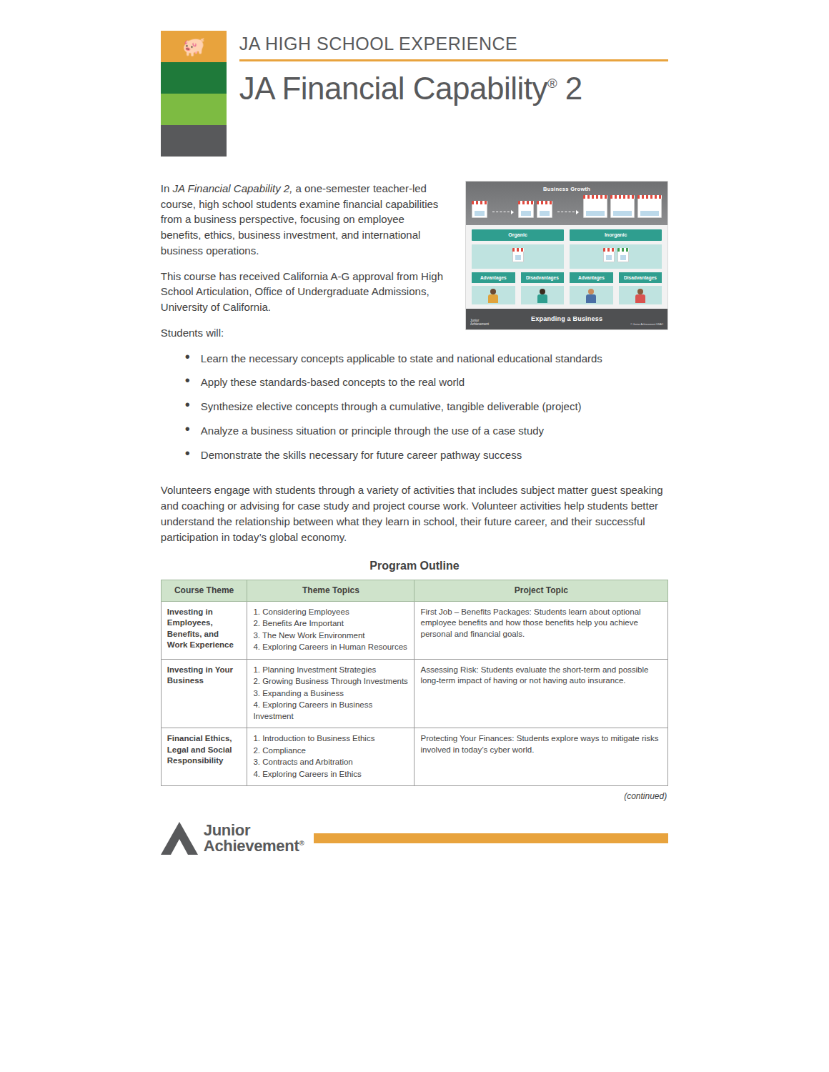🐖
JA High School Experience
JA Financial Capability® 2
In JA Financial Capability 2, a one-semester teacher-led course, high school students examine financial capabilities from a business perspective, focusing on employee benefits, ethics, business investment, and international business operations.
This course has received California A-G approval from High School Articulation, Office of Undergraduate Admissions, University of California.
Students will:
Business Growth
Organic
Inorganic
Advantages
Disadvantages
Advantages
Disadvantages
Junior
Achievement
Expanding a Business
© Junior Achievement USA®
Learn the necessary concepts applicable to state and national educational standards
Apply these standards-based concepts to the real world
Synthesize elective concepts through a cumulative, tangible deliverable (project)
Analyze a business situation or principle through the use of a case study
Demonstrate the skills necessary for future career pathway success
Volunteers engage with students through a variety of activities that includes subject matter guest speaking and coaching or advising for case study and project course work. Volunteer activities help students better understand the relationship between what they learn in school, their future career, and their successful participation in today’s global economy.
Program Outline
| Course Theme | Theme Topics | Project Topic |
| --- | --- | --- |
| Investing in Employees, Benefits, and Work Experience | 1. Considering Employees 2. Benefits Are Important 3. The New Work Environment 4. Exploring Careers in Human Resources | First Job – Benefits Packages: Students learn about optional employee benefits and how those benefits help you achieve personal and financial goals. |
| Investing in Your Business | 1. Planning Investment Strategies 2. Growing Business Through Investments 3. Expanding a Business 4. Exploring Careers in Business Investment | Assessing Risk: Students evaluate the short-term and possible long-term impact of having or not having auto insurance. |
| Financial Ethics, Legal and Social Responsibility | 1. Introduction to Business Ethics 2. Compliance 3. Contracts and Arbitration 4. Exploring Careers in Ethics | Protecting Your Finances: Students explore ways to mitigate risks involved in today’s cyber world. |
(continued)
Junior
Achievement®